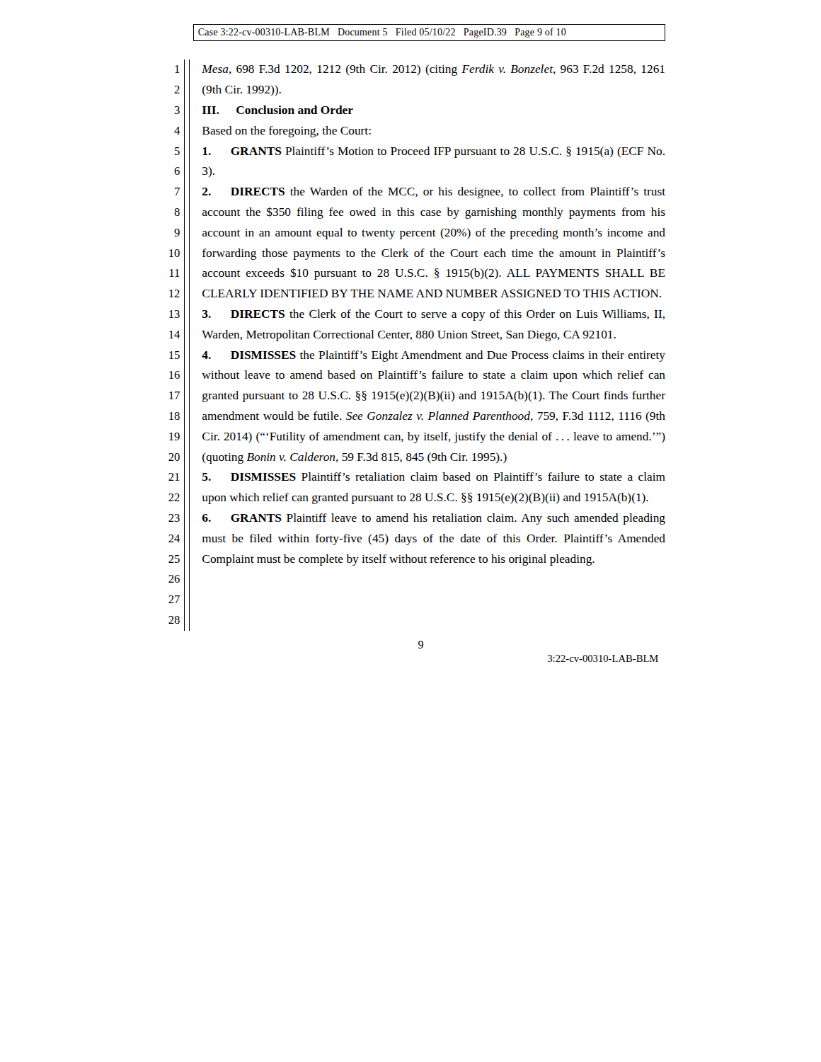Case 3:22-cv-00310-LAB-BLM Document 5 Filed 05/10/22 PageID.39 Page 9 of 10
1
2
3
4
5
6
7
8
9
10
11
12
13
14
15
16
17
18
19
20
21
22
23
24
25
26
27
28
Mesa, 698 F.3d 1202, 1212 (9th Cir. 2012) (citing Ferdik v. Bonzelet, 963 F.2d 1258, 1261 (9th Cir. 1992)).
III. Conclusion and Order
Based on the foregoing, the Court:
1. GRANTS Plaintiff’s Motion to Proceed IFP pursuant to 28 U.S.C. § 1915(a) (ECF No. 3).
2. DIRECTS the Warden of the MCC, or his designee, to collect from Plaintiff’s trust account the $350 filing fee owed in this case by garnishing monthly payments from his account in an amount equal to twenty percent (20%) of the preceding month’s income and forwarding those payments to the Clerk of the Court each time the amount in Plaintiff’s account exceeds $10 pursuant to 28 U.S.C. § 1915(b)(2). ALL PAYMENTS SHALL BE CLEARLY IDENTIFIED BY THE NAME AND NUMBER ASSIGNED TO THIS ACTION.
3. DIRECTS the Clerk of the Court to serve a copy of this Order on Luis Williams, II, Warden, Metropolitan Correctional Center, 880 Union Street, San Diego, CA 92101.
4. DISMISSES the Plaintiff’s Eight Amendment and Due Process claims in their entirety without leave to amend based on Plaintiff’s failure to state a claim upon which relief can granted pursuant to 28 U.S.C. §§ 1915(e)(2)(B)(ii) and 1915A(b)(1). The Court finds further amendment would be futile. See Gonzalez v. Planned Parenthood, 759, F.3d 1112, 1116 (9th Cir. 2014) (“‘Futility of amendment can, by itself, justify the denial of . . . leave to amend.’”) (quoting Bonin v. Calderon, 59 F.3d 815, 845 (9th Cir. 1995).)
5. DISMISSES Plaintiff’s retaliation claim based on Plaintiff’s failure to state a claim upon which relief can granted pursuant to 28 U.S.C. §§ 1915(e)(2)(B)(ii) and 1915A(b)(1).
6. GRANTS Plaintiff leave to amend his retaliation claim. Any such amended pleading must be filed within forty-five (45) days of the date of this Order. Plaintiff’s Amended Complaint must be complete by itself without reference to his original pleading.
9
3:22-cv-00310-LAB-BLM